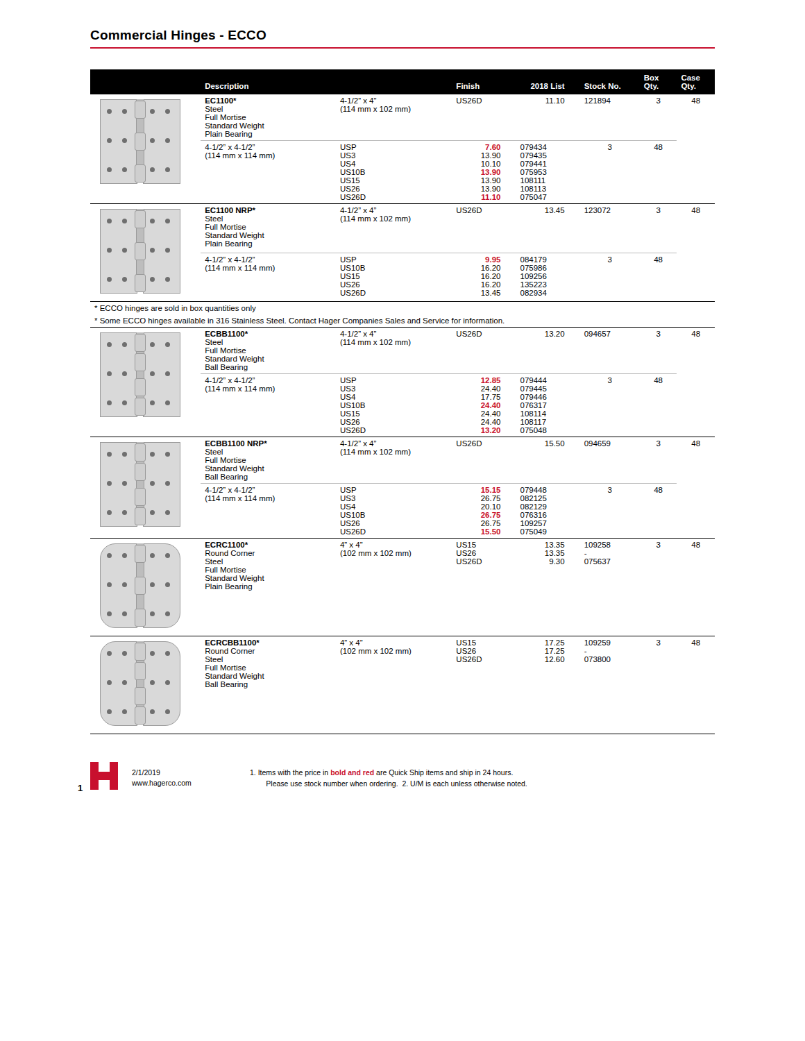Commercial Hinges - ECCO
| | Description | | Finish | 2018 List | Stock No. | Box Qty. | Case Qty. |
| --- | --- | --- | --- | --- | --- | --- | --- |
| | EC1100* Steel Full Mortise Standard Weight Plain Bearing | 4-1/2” x 4” (114 mm x 102 mm) | US26D | 11.10 | 121894 | 3 | 48 |
| 4-1/2” x 4-1/2” (114 mm x 114 mm) | USP US3 US4 US10B US15 US26 US26D | 7.60 13.90 10.10 13.90 13.90 13.90 11.10 | 079434 079435 079441 075953 108111 108113 075047 | 3 | 48 |
| | EC1100 NRP* Steel Full Mortise Standard Weight Plain Bearing | 4-1/2” x 4” (114 mm x 102 mm) | US26D | 13.45 | 123072 | 3 | 48 |
| 4-1/2” x 4-1/2” (114 mm x 114 mm) | USP US10B US15 US26 US26D | 9.95 16.20 16.20 16.20 13.45 | 084179 075986 109256 135223 082934 | 3 | 48 |
| * ECCO hinges are sold in box quantities only |
| * Some ECCO hinges available in 316 Stainless Steel. Contact Hager Companies Sales and Service for information. |
| | ECBB1100* Steel Full Mortise Standard Weight Ball Bearing | 4-1/2” x 4” (114 mm x 102 mm) | US26D | 13.20 | 094657 | 3 | 48 |
| 4-1/2” x 4-1/2” (114 mm x 114 mm) | USP US3 US4 US10B US15 US26 US26D | 12.85 24.40 17.75 24.40 24.40 24.40 13.20 | 079444 079445 079446 076317 108114 108117 075048 | 3 | 48 |
| | ECBB1100 NRP* Steel Full Mortise Standard Weight Ball Bearing | 4-1/2” x 4” (114 mm x 102 mm) | US26D | 15.50 | 094659 | 3 | 48 |
| 4-1/2” x 4-1/2” (114 mm x 114 mm) | USP US3 US4 US10B US26 US26D | 15.15 26.75 20.10 26.75 26.75 15.50 | 079448 082125 082129 076316 109257 075049 | 3 | 48 |
| | ECRC1100* Round Corner Steel Full Mortise Standard Weight Plain Bearing | 4” x 4” (102 mm x 102 mm) | US15 US26 US26D | 13.35 13.35 9.30 | 109258 - 075637 | 3 | 48 |
| | ECRCBB1100* Round Corner Steel Full Mortise Standard Weight Ball Bearing | 4” x 4” (102 mm x 102 mm) | US15 US26 US26D | 17.25 17.25 12.60 | 109259 - 073800 | 3 | 48 |
1
2/1/2019
www.hagerco.com
1. Items with the price in bold and red are Quick Ship items and ship in 24 hours.
Please use stock number when ordering. 2. U/M is each unless otherwise noted.